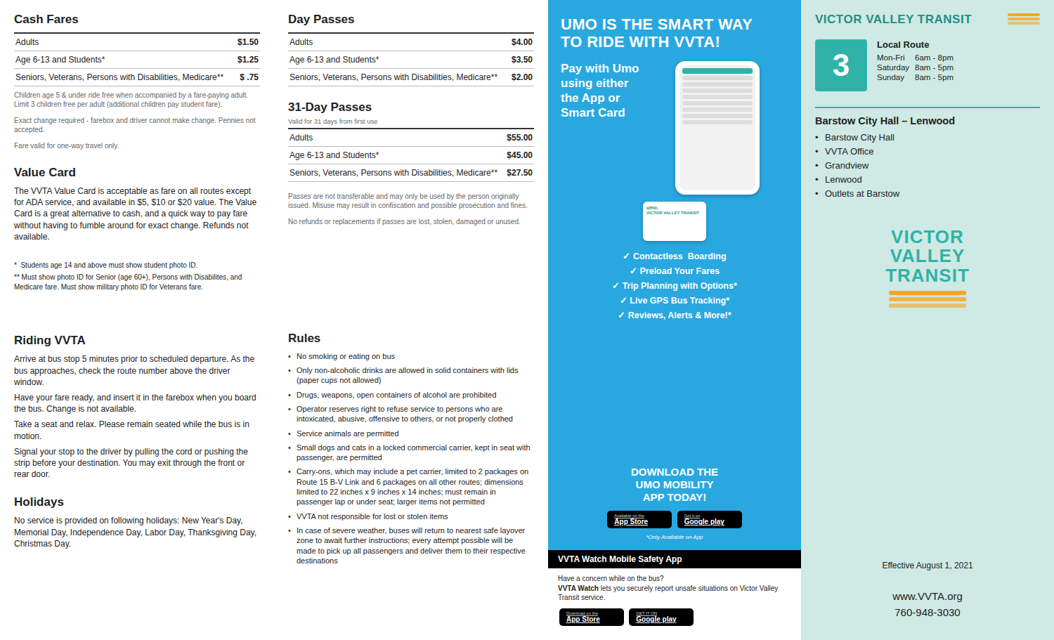Cash Fares
| Adults | $1.50 |
| Age 6-13 and Students* | $1.25 |
| Seniors, Veterans, Persons with Disabilities, Medicare** | $ .75 |
Children age 5 & under ride free when accompanied by a fare-paying adult. Limit 3 children free per adult (additional children pay student fare).
Exact change required - farebox and driver cannot make change. Pennies not accepted.
Fare valid for one-way travel only.
Value Card
The VVTA Value Card is acceptable as fare on all routes except for ADA service, and available in $5, $10 or $20 value. The Value Card is a great alternative to cash, and a quick way to pay fare without having to fumble around for exact change. Refunds not available.
* Students age 14 and above must show student photo ID.
** Must show photo ID for Senior (age 60+), Persons with Disabilites, and Medicare fare. Must show military photo ID for Veterans fare.
Riding VVTA
Arrive at bus stop 5 minutes prior to scheduled departure. As the bus approaches, check the route number above the driver window.
Have your fare ready, and insert it in the farebox when you board the bus. Change is not available.
Take a seat and relax. Please remain seated while the bus is in motion.
Signal your stop to the driver by pulling the cord or pushing the strip before your destination. You may exit through the front or rear door.
Holidays
No service is provided on following holidays: New Year's Day, Memorial Day, Independence Day, Labor Day, Thanksgiving Day, Christmas Day.
Day Passes
| Adults | $4.00 |
| Age 6-13 and Students* | $3.50 |
| Seniors, Veterans, Persons with Disabilities, Medicare** | $2.00 |
31-Day Passes
Valid for 31 days from first use
| Adults | $55.00 |
| Age 6-13 and Students* | $45.00 |
| Seniors, Veterans, Persons with Disabilities, Medicare** | $27.50 |
Passes are not transferable and may only be used by the person originally issued. Misuse may result in confiscation and possible prosecution and fines.
No refunds or replacements if passes are lost, stolen, damaged or unused.
Rules
No smoking or eating on bus
Only non-alcoholic drinks are allowed in solid containers with lids (paper cups not allowed)
Drugs, weapons, open containers of alcohol are prohibited
Operator reserves right to refuse service to persons who are intoxicated, abusive, offensive to others, or not properly clothed
Service animals are permitted
Small dogs and cats in a locked commercial carrier, kept in seat with passenger, are permitted
Carry-ons, which may include a pet carrier, limited to 2 packages on Route 15 B-V Link and 6 packages on all other routes; dimensions limited to 22 inches x 9 inches x 14 inches; must remain in passenger lap or under seat; larger items not permitted
VVTA not responsible for lost or stolen items
In case of severe weather, buses will return to nearest safe layover zone to await further instructions; every attempt possible will be made to pick up all passengers and deliver them to their respective destinations
UMO IS THE SMART WAY
TO RIDE WITH VVTA!
Pay with Umo
using either
the App or
Smart Card
umo.
VICTOR VALLEY TRANSIT
✓ Contactless Boarding
✓ Preload Your Fares
✓ Trip Planning with Options*
✓ Live GPS Bus Tracking*
✓ Reviews, Alerts & More!*
DOWNLOAD THE
UMO MOBILITY
APP TODAY!
Available on the App Store Get it on Google play
*Only Available on App
VVTA Watch Mobile Safety App
Have a concern while on the bus?
VVTA Watch lets you securely report unsafe situations on Victor Valley Transit service.
Download on the App Store GET IT ON Google play
VICTOR VALLEY TRANSIT
3
Local Route
| Mon-Fri | 6am - 8pm |
| Saturday | 8am - 5pm |
| Sunday | 8am - 5pm |
Barstow City Hall – Lenwood
Barstow City Hall
VVTA Office
Grandview
Lenwood
Outlets at Barstow
VICTOR
VALLEY
TRANSIT
Effective August 1, 2021
www.VVTA.org
760-948-3030